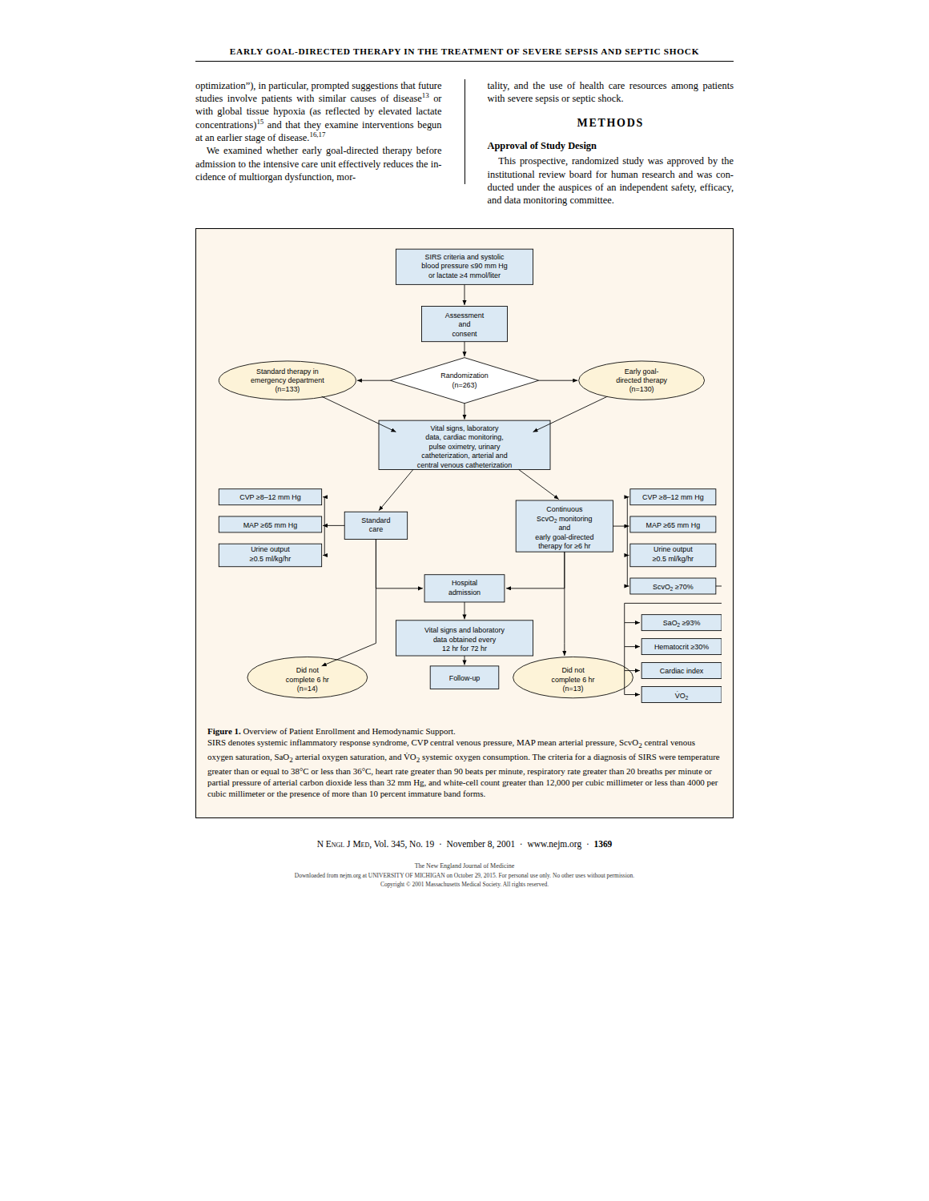Early Goal-Directed Therapy in the Treatment of Severe Sepsis and Septic Shock
optimization”), in particular, prompted suggestions that future studies involve patients with similar causes of disease13 or with global tissue hypoxia (as reflected by elevated lactate concentrations)15 and that they examine interventions begun at an earlier stage of disease.16,17
We examined whether early goal-directed therapy before admission to the intensive care unit effectively reduces the incidence of multiorgan dysfunction, mor-
tality, and the use of health care resources among patients with severe sepsis or septic shock.
Methods
Approval of Study Design
This prospective, randomized study was approved by the institutional review board for human research and was conducted under the auspices of an independent safety, efficacy, and data monitoring committee.
SIRS criteria and systolic blood pressure ≤90 mm Hg or lactate ≥4 mmol/liter Assessment and consent Randomization (n=263) Standard therapy in emergency department (n=133) Early goal- directed therapy (n=130) Vital signs, laboratory data, cardiac monitoring, pulse oximetry, urinary catheterization, arterial and central venous catheterization CVP ≥8–12 mm Hg MAP ≥65 mm Hg Urine output ≥0.5 ml/kg/hr Standard care Continuous ScvO2 monitoring and early goal-directed therapy for ≥6 hr CVP ≥8–12 mm Hg MAP ≥65 mm Hg Urine output ≥0.5 ml/kg/hr ScvO2 ≥70% Hospital admission Vital signs and laboratory data obtained every 12 hr for 72 hr Did not complete 6 hr (n=14) Follow-up Did not complete 6 hr (n=13) SaO2 ≥93% Hematocrit ≥30% Cardiac index V̇O2
Figure 1. Overview of Patient Enrollment and Hemodynamic Support.
SIRS denotes systemic inflammatory response syndrome, CVP central venous pressure, MAP mean arterial pressure, ScvO2 central venous oxygen saturation, SaO2 arterial oxygen saturation, and V̇O2 systemic oxygen consumption. The criteria for a diagnosis of SIRS were temperature greater than or equal to 38°C or less than 36°C, heart rate greater than 90 beats per minute, respiratory rate greater than 20 breaths per minute or partial pressure of arterial carbon dioxide less than 32 mm Hg, and white-cell count greater than 12,000 per cubic millimeter or less than 4000 per cubic millimeter or the presence of more than 10 percent immature band forms.
N Engl J Med, Vol. 345, No. 19 · November 8, 2001 · www.nejm.org · 1369
The New England Journal of Medicine
Downloaded from nejm.org at UNIVERSITY OF MICHIGAN on October 29, 2015. For personal use only. No other uses without permission.
Copyright © 2001 Massachusetts Medical Society. All rights reserved.